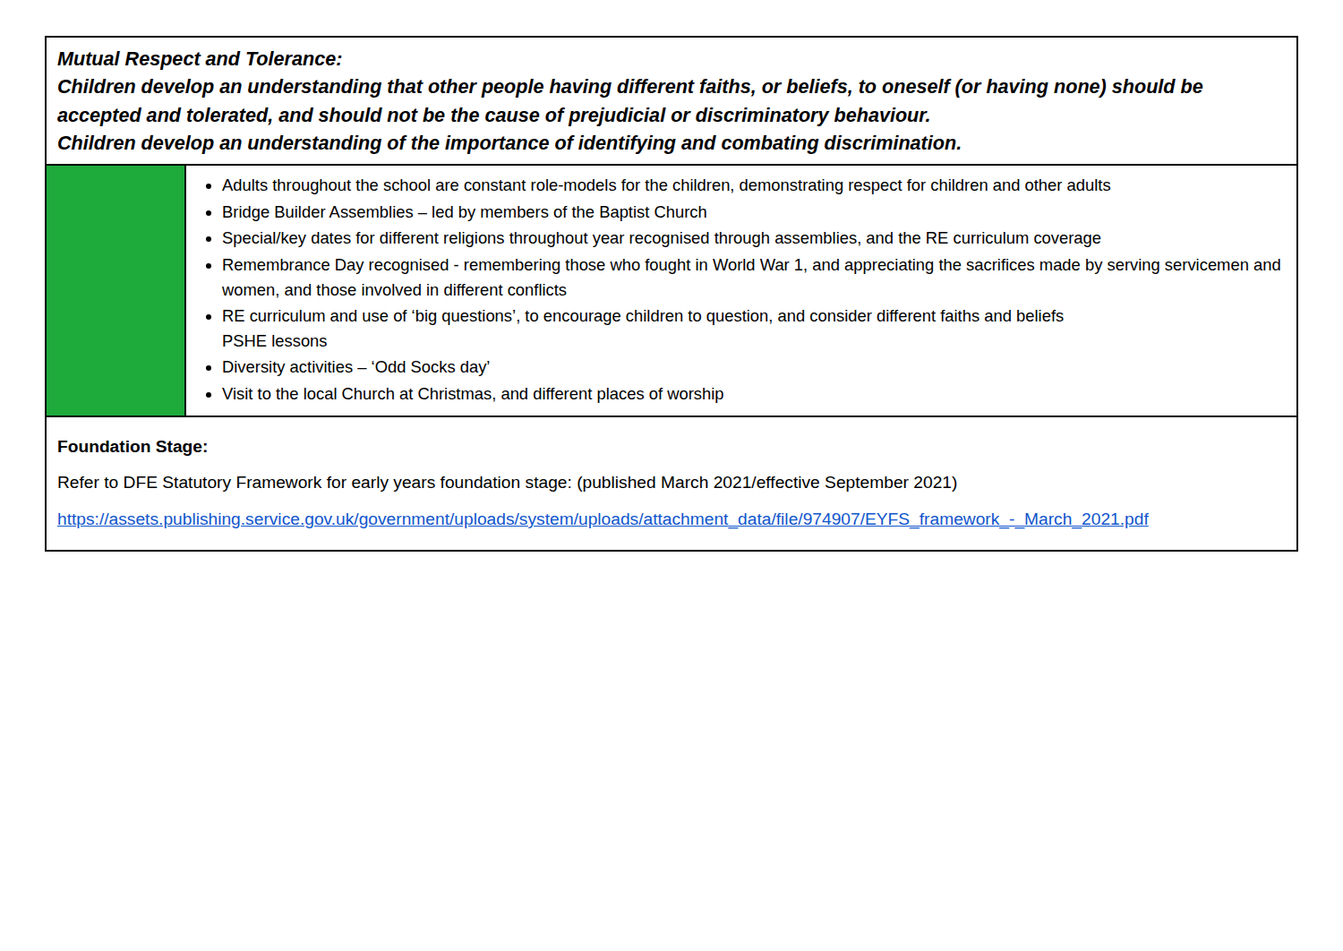| Mutual Respect and Tolerance: Children develop an understanding that other people having different faiths, or beliefs, to oneself (or having none) should be accepted and tolerated, and should not be the cause of prejudicial or discriminatory behaviour. Children develop an understanding of the importance of identifying and combating discrimination. |
| | Adults throughout the school are constant role-models for the children, demonstrating respect for children and other adults Bridge Builder Assemblies – led by members of the Baptist Church Special/key dates for different religions throughout year recognised through assemblies, and the RE curriculum coverage Remembrance Day recognised - remembering those who fought in World War 1, and appreciating the sacrifices made by serving servicemen and women, and those involved in different conflicts RE curriculum and use of ‘big questions’, to encourage children to question, and consider different faiths and beliefs PSHE lessons Diversity activities – ‘Odd Socks day’ Visit to the local Church at Christmas, and different places of worship |
| Foundation Stage: Refer to DFE Statutory Framework for early years foundation stage: (published March 2021/effective September 2021) https://assets.publishing.service.gov.uk/government/uploads/system/uploads/attachment_data/file/974907/EYFS_framework_-_March_2021.pdf |